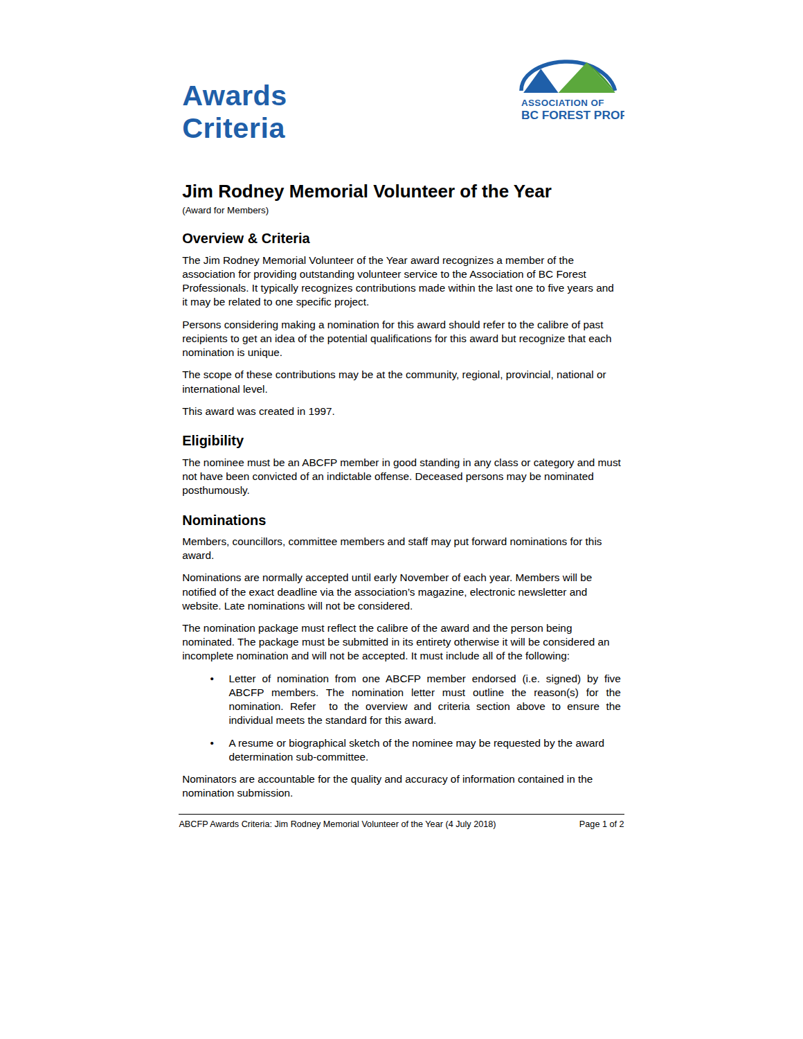Awards Criteria
ASSOCIATION OF BC FOREST PROFESSIONALS
Jim Rodney Memorial Volunteer of the Year
(Award for Members)
Overview & Criteria
The Jim Rodney Memorial Volunteer of the Year award recognizes a member of the association for providing outstanding volunteer service to the Association of BC Forest Professionals. It typically recognizes contributions made within the last one to five years and it may be related to one specific project.
Persons considering making a nomination for this award should refer to the calibre of past recipients to get an idea of the potential qualifications for this award but recognize that each nomination is unique.
The scope of these contributions may be at the community, regional, provincial, national or international level.
This award was created in 1997.
Eligibility
The nominee must be an ABCFP member in good standing in any class or category and must not have been convicted of an indictable offense. Deceased persons may be nominated posthumously.
Nominations
Members, councillors, committee members and staff may put forward nominations for this award.
Nominations are normally accepted until early November of each year. Members will be notified of the exact deadline via the association’s magazine, electronic newsletter and website. Late nominations will not be considered.
The nomination package must reflect the calibre of the award and the person being nominated. The package must be submitted in its entirety otherwise it will be considered an incomplete nomination and will not be accepted. It must include all of the following:
Letter of nomination from one ABCFP member endorsed (i.e. signed) by five ABCFP members. The nomination letter must outline the reason(s) for the nomination. Refer to the overview and criteria section above to ensure the individual meets the standard for this award.
A resume or biographical sketch of the nominee may be requested by the award determination sub-committee.
Nominators are accountable for the quality and accuracy of information contained in the nomination submission.
ABCFP Awards Criteria: Jim Rodney Memorial Volunteer of the Year (4 July 2018) Page 1 of 2